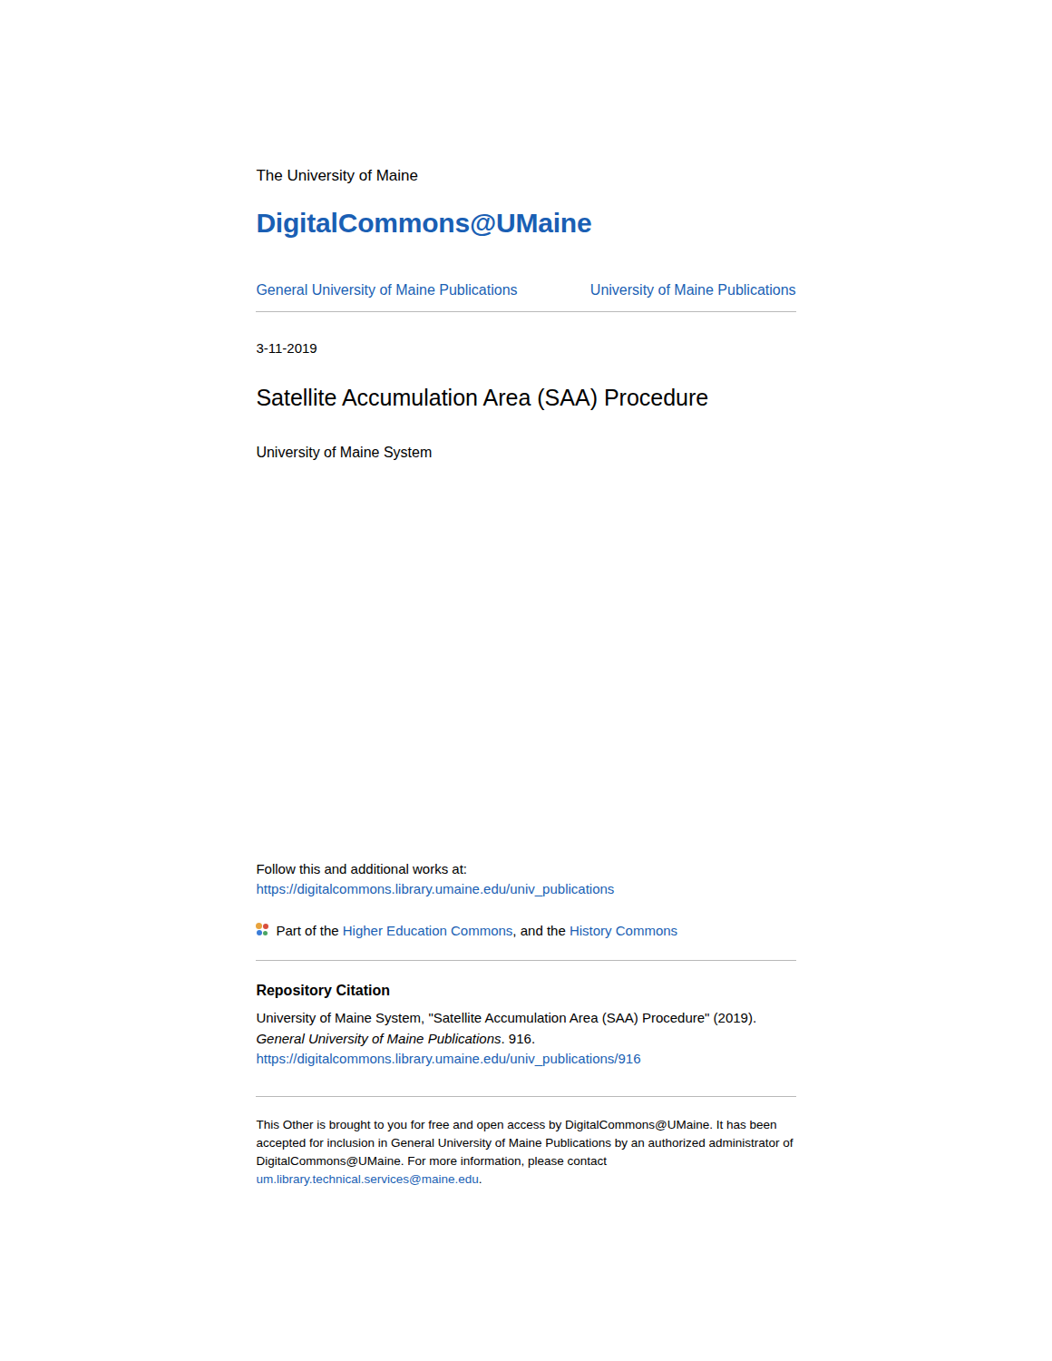The University of Maine
DigitalCommons@UMaine
General University of Maine Publications
University of Maine Publications
3-11-2019
Satellite Accumulation Area (SAA) Procedure
University of Maine System
Follow this and additional works at: https://digitalcommons.library.umaine.edu/univ_publications
Part of the Higher Education Commons, and the History Commons
Repository Citation
University of Maine System, "Satellite Accumulation Area (SAA) Procedure" (2019). General University of Maine Publications. 916.
https://digitalcommons.library.umaine.edu/univ_publications/916
This Other is brought to you for free and open access by DigitalCommons@UMaine. It has been accepted for inclusion in General University of Maine Publications by an authorized administrator of DigitalCommons@UMaine. For more information, please contact um.library.technical.services@maine.edu.